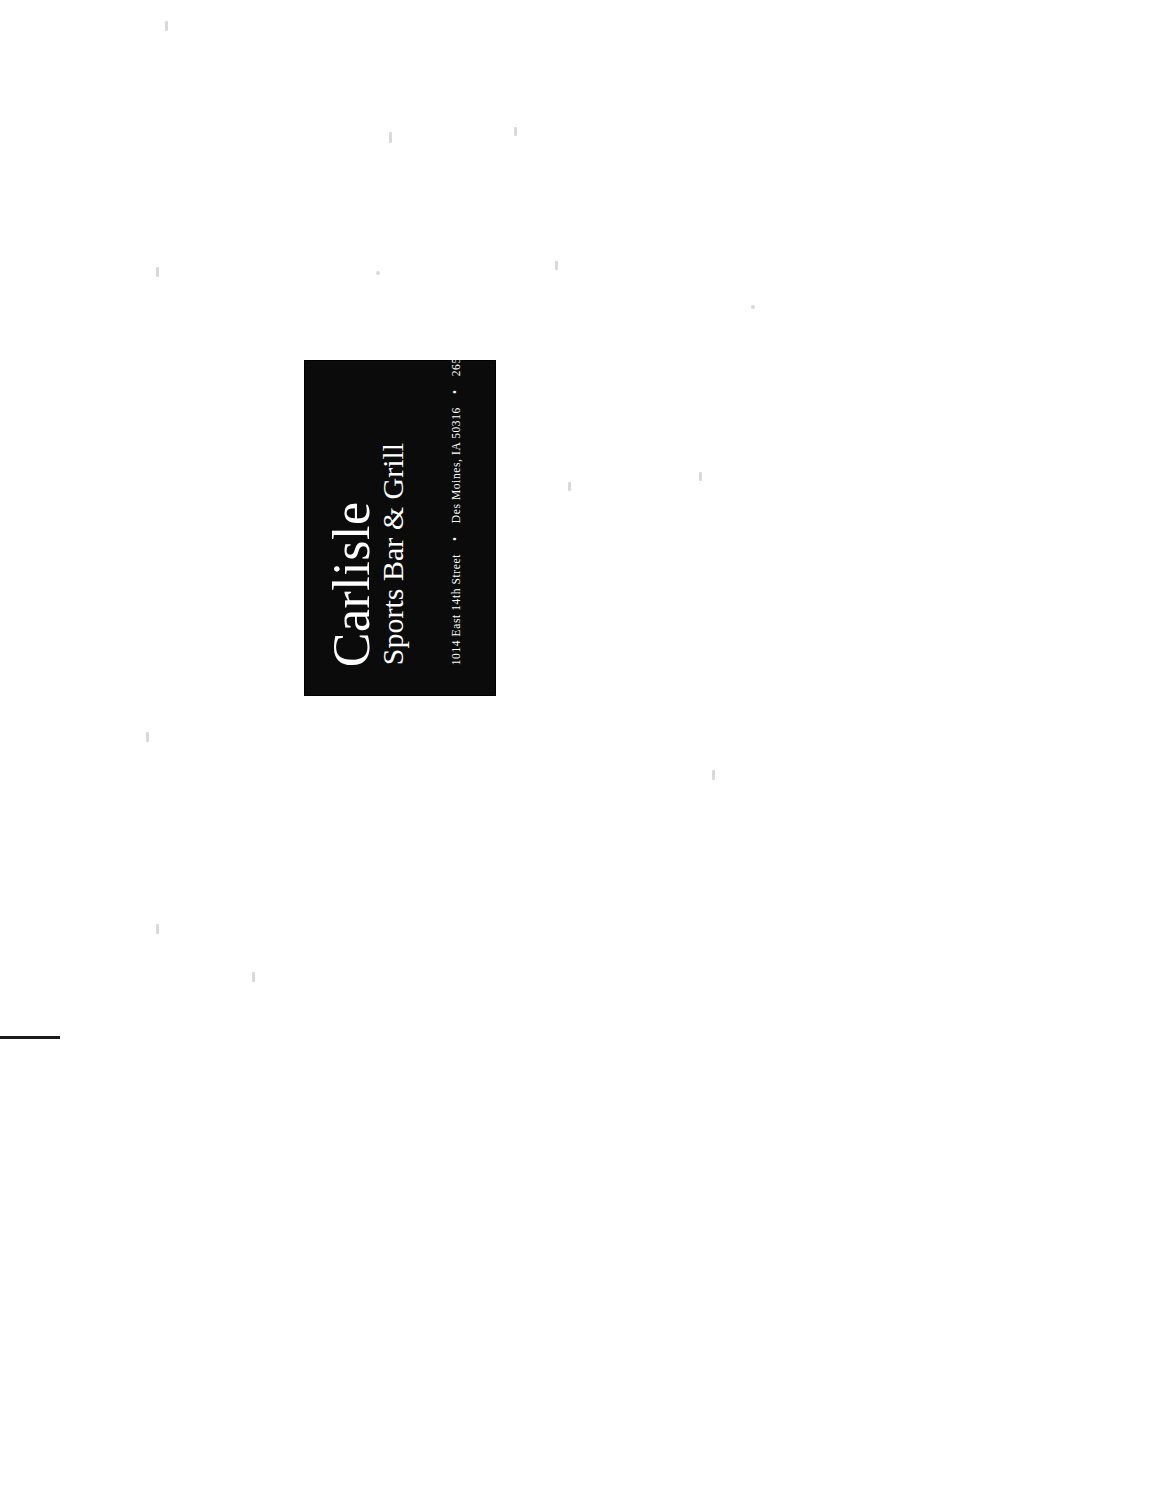Carlisle
Sports Bar & Grill
1014 East 14th Street • Des Moines, IA 50316 • 265-4555